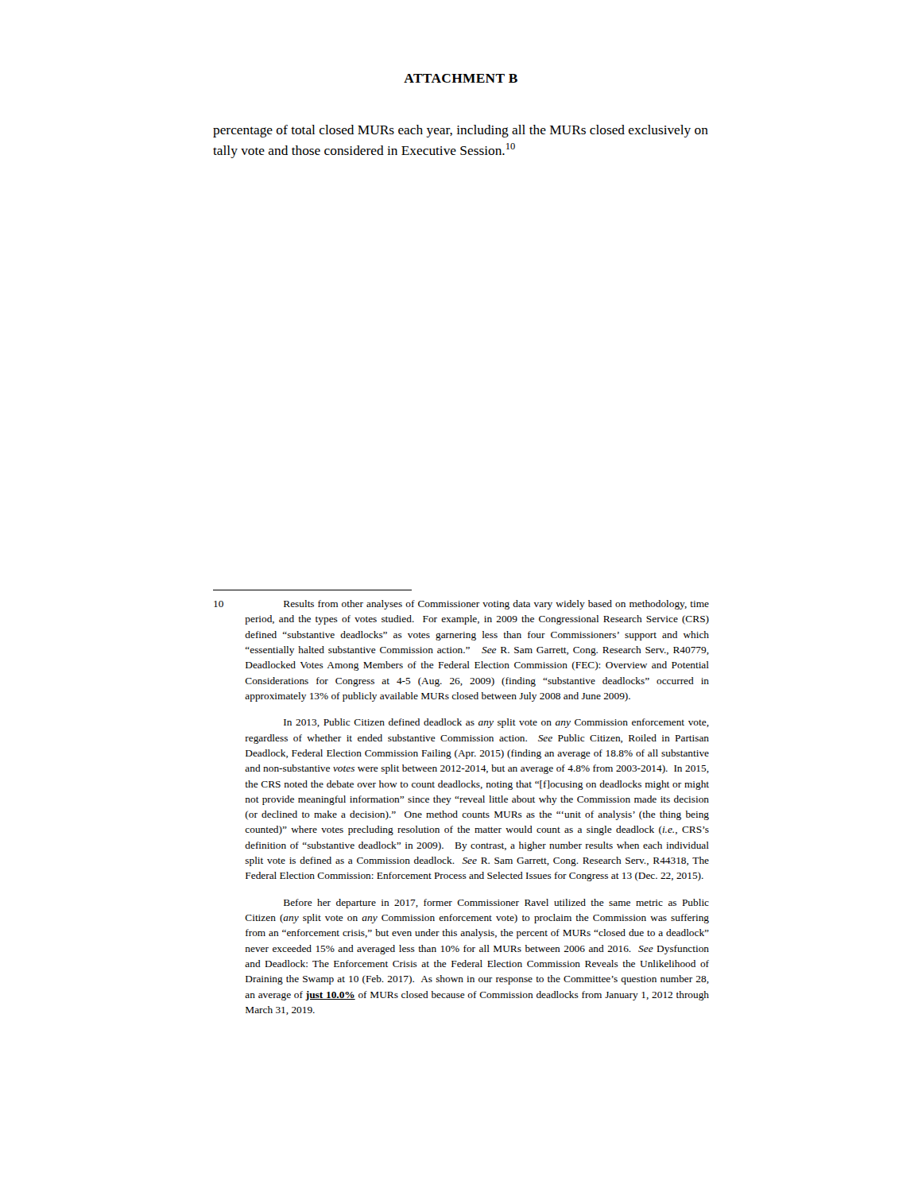ATTACHMENT B
percentage of total closed MURs each year, including all the MURs closed exclusively on tally vote and those considered in Executive Session.10
10
Results from other analyses of Commissioner voting data vary widely based on methodology, time period, and the types of votes studied. For example, in 2009 the Congressional Research Service (CRS) defined “substantive deadlocks” as votes garnering less than four Commissioners’ support and which “essentially halted substantive Commission action.” See R. Sam Garrett, Cong. Research Serv., R40779, Deadlocked Votes Among Members of the Federal Election Commission (FEC): Overview and Potential Considerations for Congress at 4-5 (Aug. 26, 2009) (finding “substantive deadlocks” occurred in approximately 13% of publicly available MURs closed between July 2008 and June 2009).
In 2013, Public Citizen defined deadlock as any split vote on any Commission enforcement vote, regardless of whether it ended substantive Commission action. See Public Citizen, Roiled in Partisan Deadlock, Federal Election Commission Failing (Apr. 2015) (finding an average of 18.8% of all substantive and non-substantive votes were split between 2012-2014, but an average of 4.8% from 2003-2014). In 2015, the CRS noted the debate over how to count deadlocks, noting that “[f]ocusing on deadlocks might or might not provide meaningful information” since they “reveal little about why the Commission made its decision (or declined to make a decision).” One method counts MURs as the “‘unit of analysis’ (the thing being counted)” where votes precluding resolution of the matter would count as a single deadlock (i.e., CRS’s definition of “substantive deadlock” in 2009). By contrast, a higher number results when each individual split vote is defined as a Commission deadlock. See R. Sam Garrett, Cong. Research Serv., R44318, The Federal Election Commission: Enforcement Process and Selected Issues for Congress at 13 (Dec. 22, 2015).
Before her departure in 2017, former Commissioner Ravel utilized the same metric as Public Citizen (any split vote on any Commission enforcement vote) to proclaim the Commission was suffering from an “enforcement crisis,” but even under this analysis, the percent of MURs “closed due to a deadlock” never exceeded 15% and averaged less than 10% for all MURs between 2006 and 2016. See Dysfunction and Deadlock: The Enforcement Crisis at the Federal Election Commission Reveals the Unlikelihood of Draining the Swamp at 10 (Feb. 2017). As shown in our response to the Committee’s question number 28, an average of just 10.0% of MURs closed because of Commission deadlocks from January 1, 2012 through March 31, 2019.